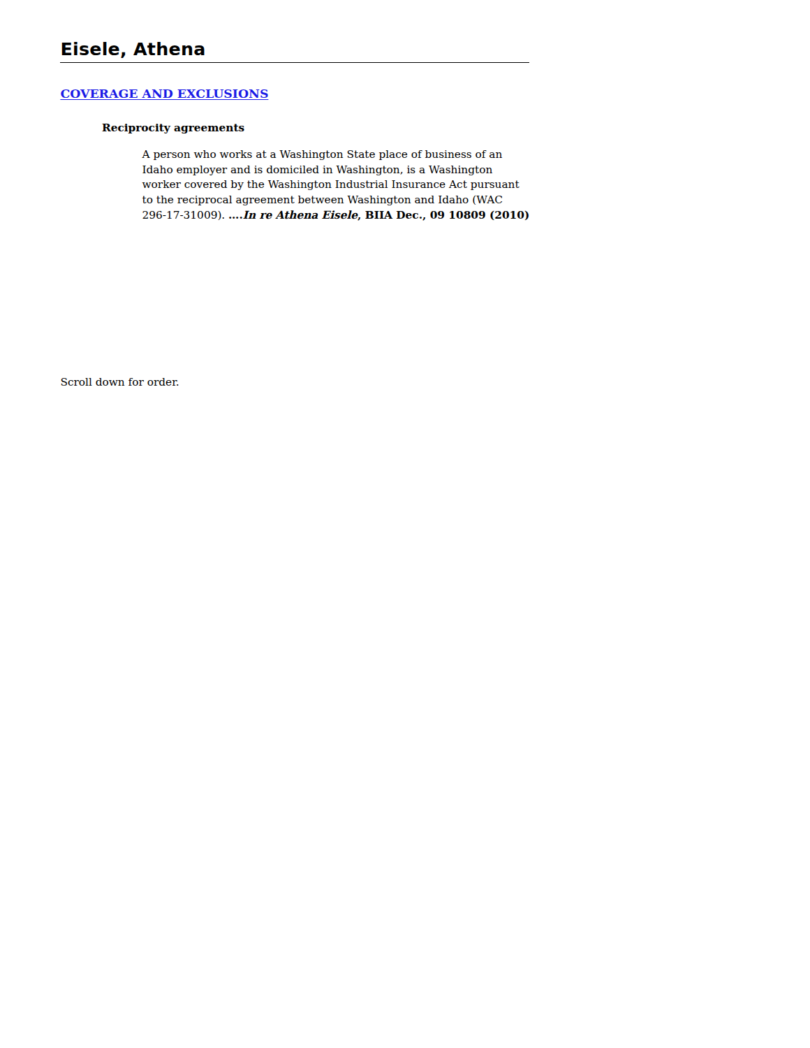Eisele, Athena
COVERAGE AND EXCLUSIONS
Reciprocity agreements
A person who works at a Washington State place of business of an Idaho employer and is domiciled in Washington, is a Washington worker covered by the Washington Industrial Insurance Act pursuant to the reciprocal agreement between Washington and Idaho (WAC 296-17-31009). ….In re Athena Eisele, BIIA Dec., 09 10809 (2010)
Scroll down for order.